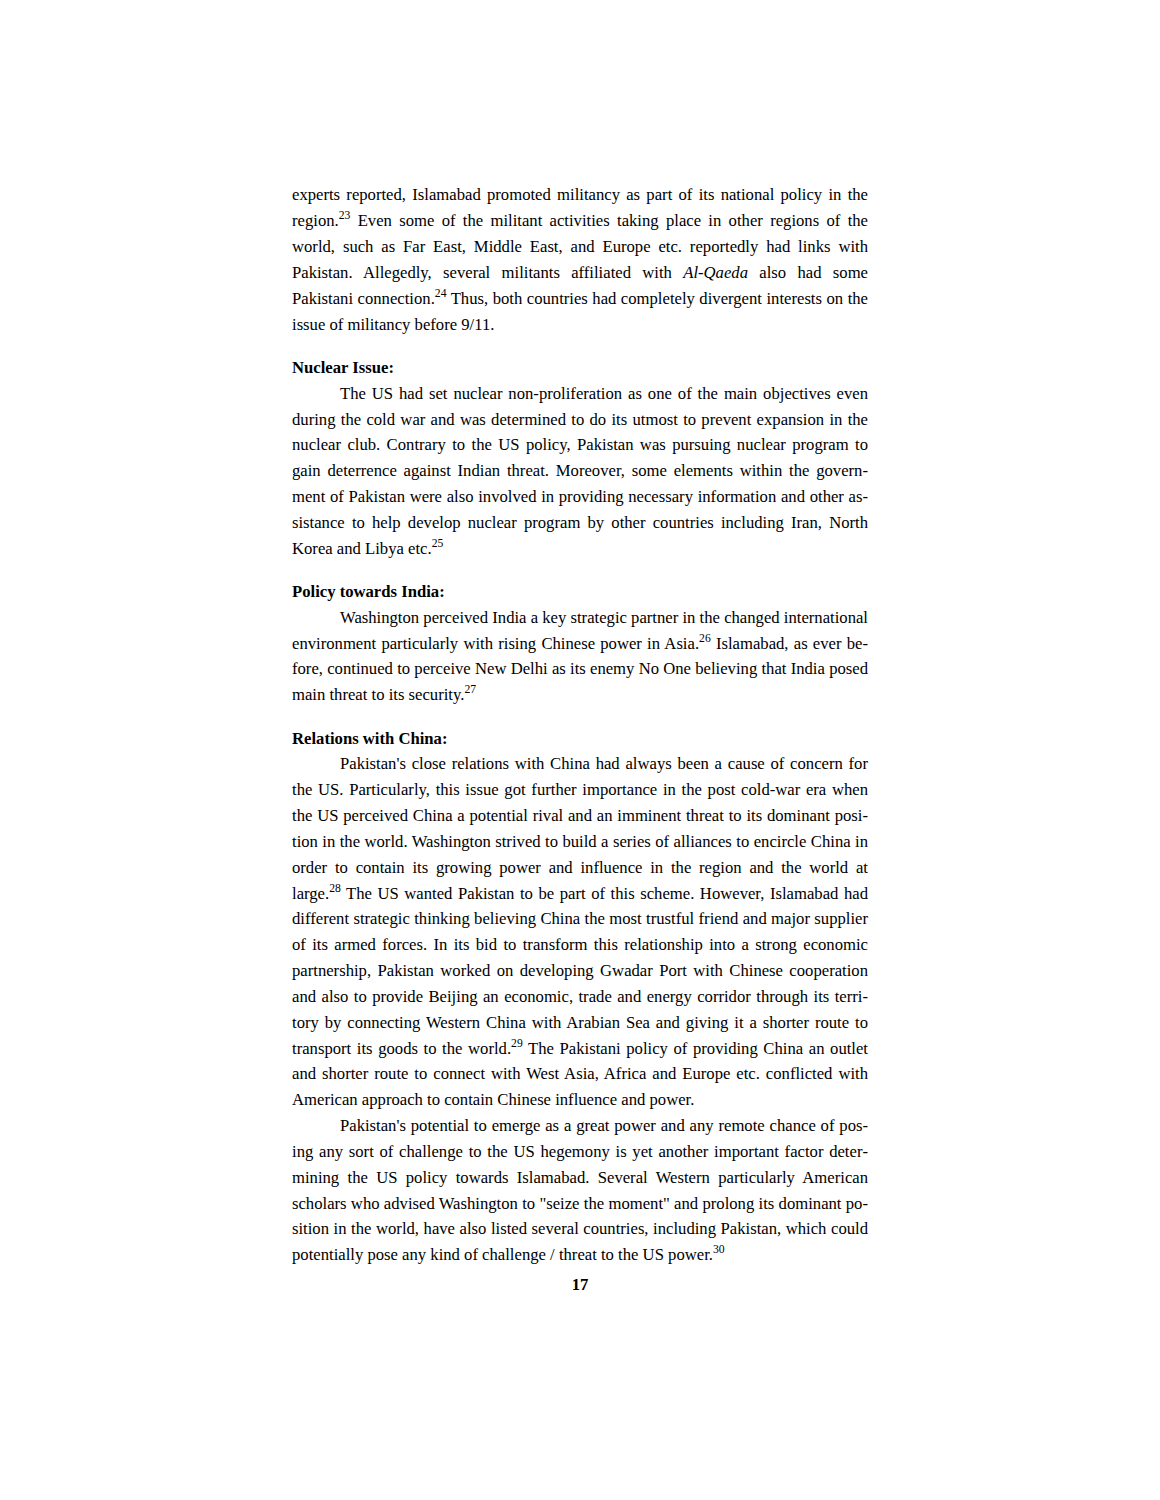experts reported, Islamabad promoted militancy as part of its national policy in the region.23 Even some of the militant activities taking place in other regions of the world, such as Far East, Middle East, and Europe etc. reportedly had links with Pakistan. Allegedly, several militants affiliated with Al-Qaeda also had some Pakistani connection.24 Thus, both countries had completely divergent interests on the issue of militancy before 9/11.
Nuclear Issue:
The US had set nuclear non-proliferation as one of the main objectives even during the cold war and was determined to do its utmost to prevent expansion in the nuclear club. Contrary to the US policy, Pakistan was pursuing nuclear program to gain deterrence against Indian threat. Moreover, some elements within the government of Pakistan were also involved in providing necessary information and other assistance to help develop nuclear program by other countries including Iran, North Korea and Libya etc.25
Policy towards India:
Washington perceived India a key strategic partner in the changed international environment particularly with rising Chinese power in Asia.26 Islamabad, as ever before, continued to perceive New Delhi as its enemy No One believing that India posed main threat to its security.27
Relations with China:
Pakistan's close relations with China had always been a cause of concern for the US. Particularly, this issue got further importance in the post cold-war era when the US perceived China a potential rival and an imminent threat to its dominant position in the world. Washington strived to build a series of alliances to encircle China in order to contain its growing power and influence in the region and the world at large.28 The US wanted Pakistan to be part of this scheme. However, Islamabad had different strategic thinking believing China the most trustful friend and major supplier of its armed forces. In its bid to transform this relationship into a strong economic partnership, Pakistan worked on developing Gwadar Port with Chinese cooperation and also to provide Beijing an economic, trade and energy corridor through its territory by connecting Western China with Arabian Sea and giving it a shorter route to transport its goods to the world.29 The Pakistani policy of providing China an outlet and shorter route to connect with West Asia, Africa and Europe etc. conflicted with American approach to contain Chinese influence and power.
Pakistan's potential to emerge as a great power and any remote chance of posing any sort of challenge to the US hegemony is yet another important factor determining the US policy towards Islamabad. Several Western particularly American scholars who advised Washington to "seize the moment" and prolong its dominant position in the world, have also listed several countries, including Pakistan, which could potentially pose any kind of challenge / threat to the US power.30
17